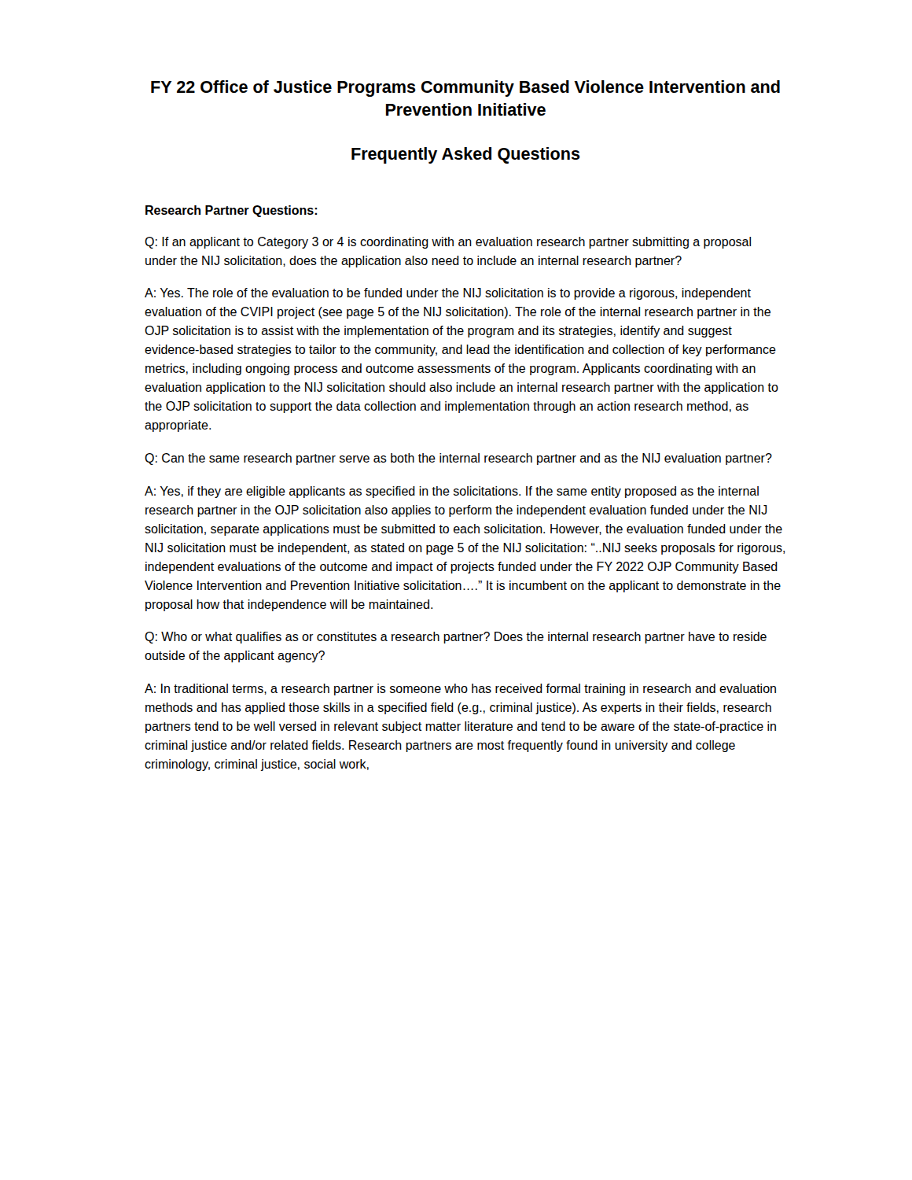FY 22 Office of Justice Programs Community Based Violence Intervention and Prevention Initiative
Frequently Asked Questions
Research Partner Questions:
Q: If an applicant to Category 3 or 4 is coordinating with an evaluation research partner submitting a proposal under the NIJ solicitation, does the application also need to include an internal research partner?
A: Yes. The role of the evaluation to be funded under the NIJ solicitation is to provide a rigorous, independent evaluation of the CVIPI project (see page 5 of the NIJ solicitation). The role of the internal research partner in the OJP solicitation is to assist with the implementation of the program and its strategies, identify and suggest evidence-based strategies to tailor to the community, and lead the identification and collection of key performance metrics, including ongoing process and outcome assessments of the program. Applicants coordinating with an evaluation application to the NIJ solicitation should also include an internal research partner with the application to the OJP solicitation to support the data collection and implementation through an action research method, as appropriate.
Q: Can the same research partner serve as both the internal research partner and as the NIJ evaluation partner?
A: Yes, if they are eligible applicants as specified in the solicitations. If the same entity proposed as the internal research partner in the OJP solicitation also applies to perform the independent evaluation funded under the NIJ solicitation, separate applications must be submitted to each solicitation. However, the evaluation funded under the NIJ solicitation must be independent, as stated on page 5 of the NIJ solicitation: “..NIJ seeks proposals for rigorous, independent evaluations of the outcome and impact of projects funded under the FY 2022 OJP Community Based Violence Intervention and Prevention Initiative solicitation….” It is incumbent on the applicant to demonstrate in the proposal how that independence will be maintained.
Q: Who or what qualifies as or constitutes a research partner? Does the internal research partner have to reside outside of the applicant agency?
A: In traditional terms, a research partner is someone who has received formal training in research and evaluation methods and has applied those skills in a specified field (e.g., criminal justice). As experts in their fields, research partners tend to be well versed in relevant subject matter literature and tend to be aware of the state-of-practice in criminal justice and/or related fields. Research partners are most frequently found in university and college criminology, criminal justice, social work,